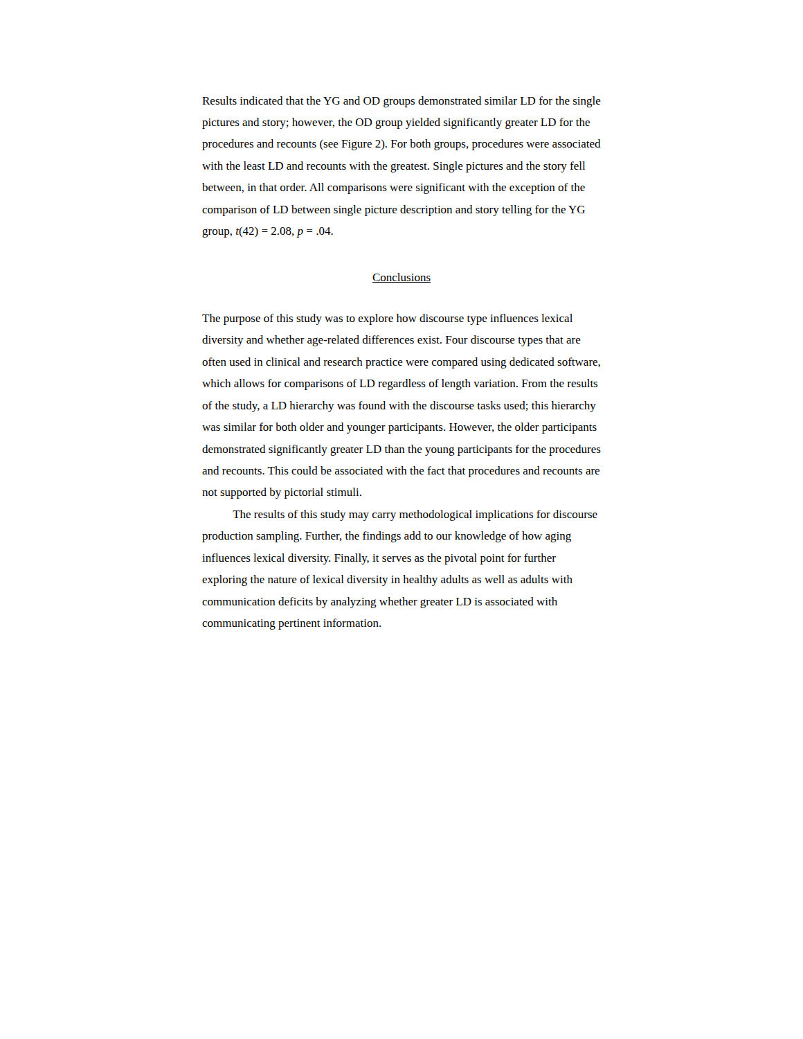Results indicated that the YG and OD groups demonstrated similar LD for the single pictures and story; however, the OD group yielded significantly greater LD for the procedures and recounts (see Figure 2). For both groups, procedures were associated with the least LD and recounts with the greatest. Single pictures and the story fell between, in that order. All comparisons were significant with the exception of the comparison of LD between single picture description and story telling for the YG group, t(42) = 2.08, p = .04.
Conclusions
The purpose of this study was to explore how discourse type influences lexical diversity and whether age-related differences exist. Four discourse types that are often used in clinical and research practice were compared using dedicated software, which allows for comparisons of LD regardless of length variation. From the results of the study, a LD hierarchy was found with the discourse tasks used; this hierarchy was similar for both older and younger participants. However, the older participants demonstrated significantly greater LD than the young participants for the procedures and recounts. This could be associated with the fact that procedures and recounts are not supported by pictorial stimuli.
The results of this study may carry methodological implications for discourse production sampling. Further, the findings add to our knowledge of how aging influences lexical diversity. Finally, it serves as the pivotal point for further exploring the nature of lexical diversity in healthy adults as well as adults with communication deficits by analyzing whether greater LD is associated with communicating pertinent information.